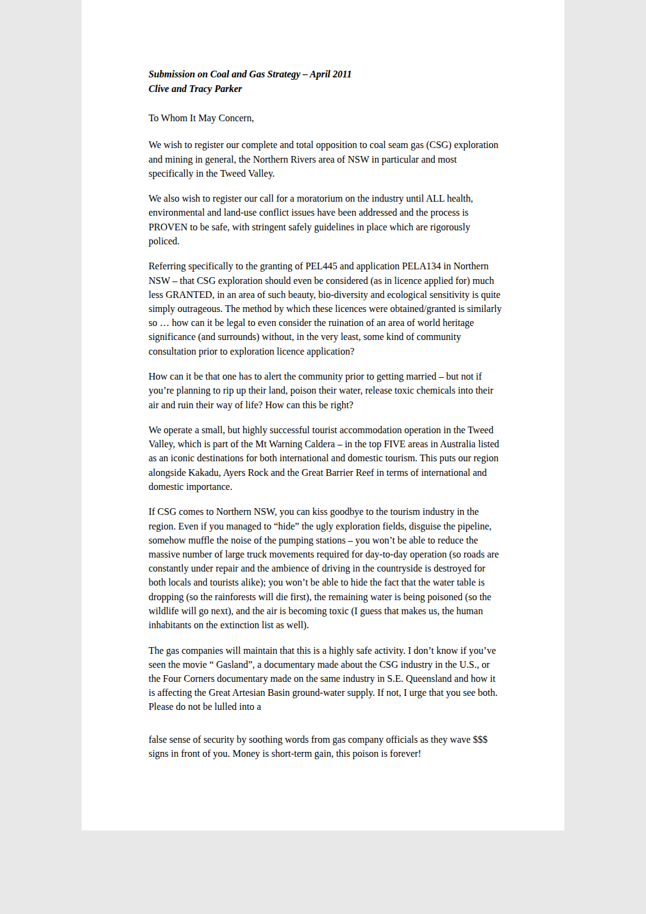Submission on Coal and Gas Strategy – April 2011
Clive and Tracy Parker
To Whom It May Concern,
We wish to register our complete and total opposition to coal seam gas (CSG) exploration and mining in general, the Northern Rivers area of NSW in particular and most specifically in the Tweed Valley.
We also wish to register our call for a moratorium on the industry until ALL health, environmental and land-use conflict issues have been addressed and the process is PROVEN to be safe, with stringent safely guidelines in place which are rigorously policed.
Referring specifically to the granting of PEL445 and application PELA134 in Northern NSW – that CSG exploration should even be considered (as in licence applied for) much less GRANTED, in an area of such beauty, bio-diversity and ecological sensitivity is quite simply outrageous. The method by which these licences were obtained/granted is similarly so … how can it be legal to even consider the ruination of an area of world heritage significance (and surrounds) without, in the very least, some kind of community consultation prior to exploration licence application?
How can it be that one has to alert the community prior to getting married – but not if you’re planning to rip up their land, poison their water, release toxic chemicals into their air and ruin their way of life? How can this be right?
We operate a small, but highly successful tourist accommodation operation in the Tweed Valley, which is part of the Mt Warning Caldera – in the top FIVE areas in Australia listed as an iconic destinations for both international and domestic tourism. This puts our region alongside Kakadu, Ayers Rock and the Great Barrier Reef in terms of international and domestic importance.
If CSG comes to Northern NSW, you can kiss goodbye to the tourism industry in the region. Even if you managed to “hide” the ugly exploration fields, disguise the pipeline, somehow muffle the noise of the pumping stations – you won’t be able to reduce the massive number of large truck movements required for day-to-day operation (so roads are constantly under repair and the ambience of driving in the countryside is destroyed for both locals and tourists alike); you won’t be able to hide the fact that the water table is dropping (so the rainforests will die first), the remaining water is being poisoned (so the wildlife will go next), and the air is becoming toxic (I guess that makes us, the human inhabitants on the extinction list as well).
The gas companies will maintain that this is a highly safe activity. I don’t know if you’ve seen the movie “ Gasland”, a documentary made about the CSG industry in the U.S., or the Four Corners documentary made on the same industry in S.E. Queensland and how it is affecting the Great Artesian Basin ground-water supply. If not, I urge that you see both. Please do not be lulled into a
false sense of security by soothing words from gas company officials as they wave $$$ signs in front of you. Money is short-term gain, this poison is forever!